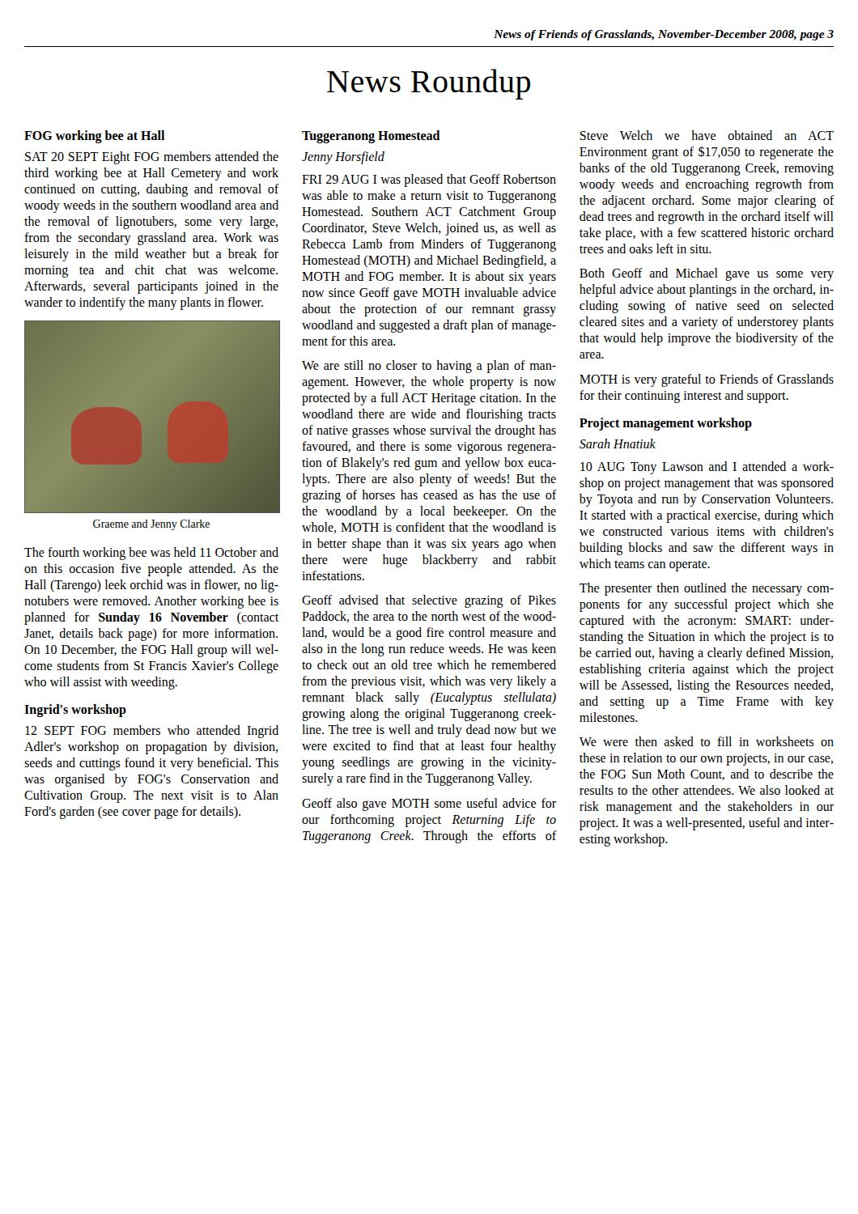News of Friends of Grasslands, November-December 2008, page 3
News Roundup
FOG working bee at Hall
SAT 20 SEPT Eight FOG members attended the third working bee at Hall Cemetery and work continued on cutting, daubing and removal of woody weeds in the southern woodland area and the removal of lignotubers, some very large, from the secondary grassland area. Work was leisurely in the mild weather but a break for morning tea and chit chat was welcome. Afterwards, several participants joined in the wander to indentify the many plants in flower.
Graeme and Jenny Clarke
The fourth working bee was held 11 October and on this occasion five people attended. As the Hall (Tarengo) leek orchid was in flower, no lignotubers were removed. Another working bee is planned for Sunday 16 November (contact Janet, details back page) for more information. On 10 December, the FOG Hall group will welcome students from St Francis Xavier's College who will assist with weeding.
Ingrid's workshop
12 SEPT FOG members who attended Ingrid Adler's workshop on propagation by division, seeds and cuttings found it very beneficial. This was organised by FOG's Conservation and Cultivation Group. The next visit is to Alan Ford's garden (see cover page for details).
Tuggeranong Homestead
Jenny Horsfield
FRI 29 AUG I was pleased that Geoff Robertson was able to make a return visit to Tuggeranong Homestead. Southern ACT Catchment Group Coordinator, Steve Welch, joined us, as well as Rebecca Lamb from Minders of Tuggeranong Homestead (MOTH) and Michael Bedingfield, a MOTH and FOG member. It is about six years now since Geoff gave MOTH invaluable advice about the protection of our remnant grassy woodland and suggested a draft plan of management for this area.
We are still no closer to having a plan of management. However, the whole property is now protected by a full ACT Heritage citation. In the woodland there are wide and flourishing tracts of native grasses whose survival the drought has favoured, and there is some vigorous regeneration of Blakely's red gum and yellow box eucalypts. There are also plenty of weeds! But the grazing of horses has ceased as has the use of the woodland by a local beekeeper. On the whole, MOTH is confident that the woodland is in better shape than it was six years ago when there were huge blackberry and rabbit infestations.
Geoff advised that selective grazing of Pikes Paddock, the area to the north west of the woodland, would be a good fire control measure and also in the long run reduce weeds. He was keen to check out an old tree which he remembered from the previous visit, which was very likely a remnant black sally (Eucalyptus stellulata) growing along the original Tuggeranong creekline. The tree is well and truly dead now but we were excited to find that at least four healthy young seedlings are growing in the vicinity- surely a rare find in the Tuggeranong Valley.
Geoff also gave MOTH some useful advice for our forthcoming project Returning Life to Tuggeranong Creek. Through the efforts of Steve Welch we have obtained an ACT Environment grant of $17,050 to regenerate the banks of the old Tuggeranong Creek, removing woody weeds and encroaching regrowth from the adjacent orchard. Some major clearing of dead trees and regrowth in the orchard itself will take place, with a few scattered historic orchard trees and oaks left in situ.
Both Geoff and Michael gave us some very helpful advice about plantings in the orchard, including sowing of native seed on selected cleared sites and a variety of understorey plants that would help improve the biodiversity of the area.
MOTH is very grateful to Friends of Grasslands for their continuing interest and support.
Project management workshop
Sarah Hnatiuk
10 AUG Tony Lawson and I attended a workshop on project management that was sponsored by Toyota and run by Conservation Volunteers. It started with a practical exercise, during which we constructed various items with children's building blocks and saw the different ways in which teams can operate.
The presenter then outlined the necessary components for any successful project which she captured with the acronym: SMART: understanding the Situation in which the project is to be carried out, having a clearly defined Mission, establishing criteria against which the project will be Assessed, listing the Resources needed, and setting up a Time Frame with key milestones.
We were then asked to fill in worksheets on these in relation to our own projects, in our case, the FOG Sun Moth Count, and to describe the results to the other attendees. We also looked at risk management and the stakeholders in our project. It was a well-presented, useful and interesting workshop.